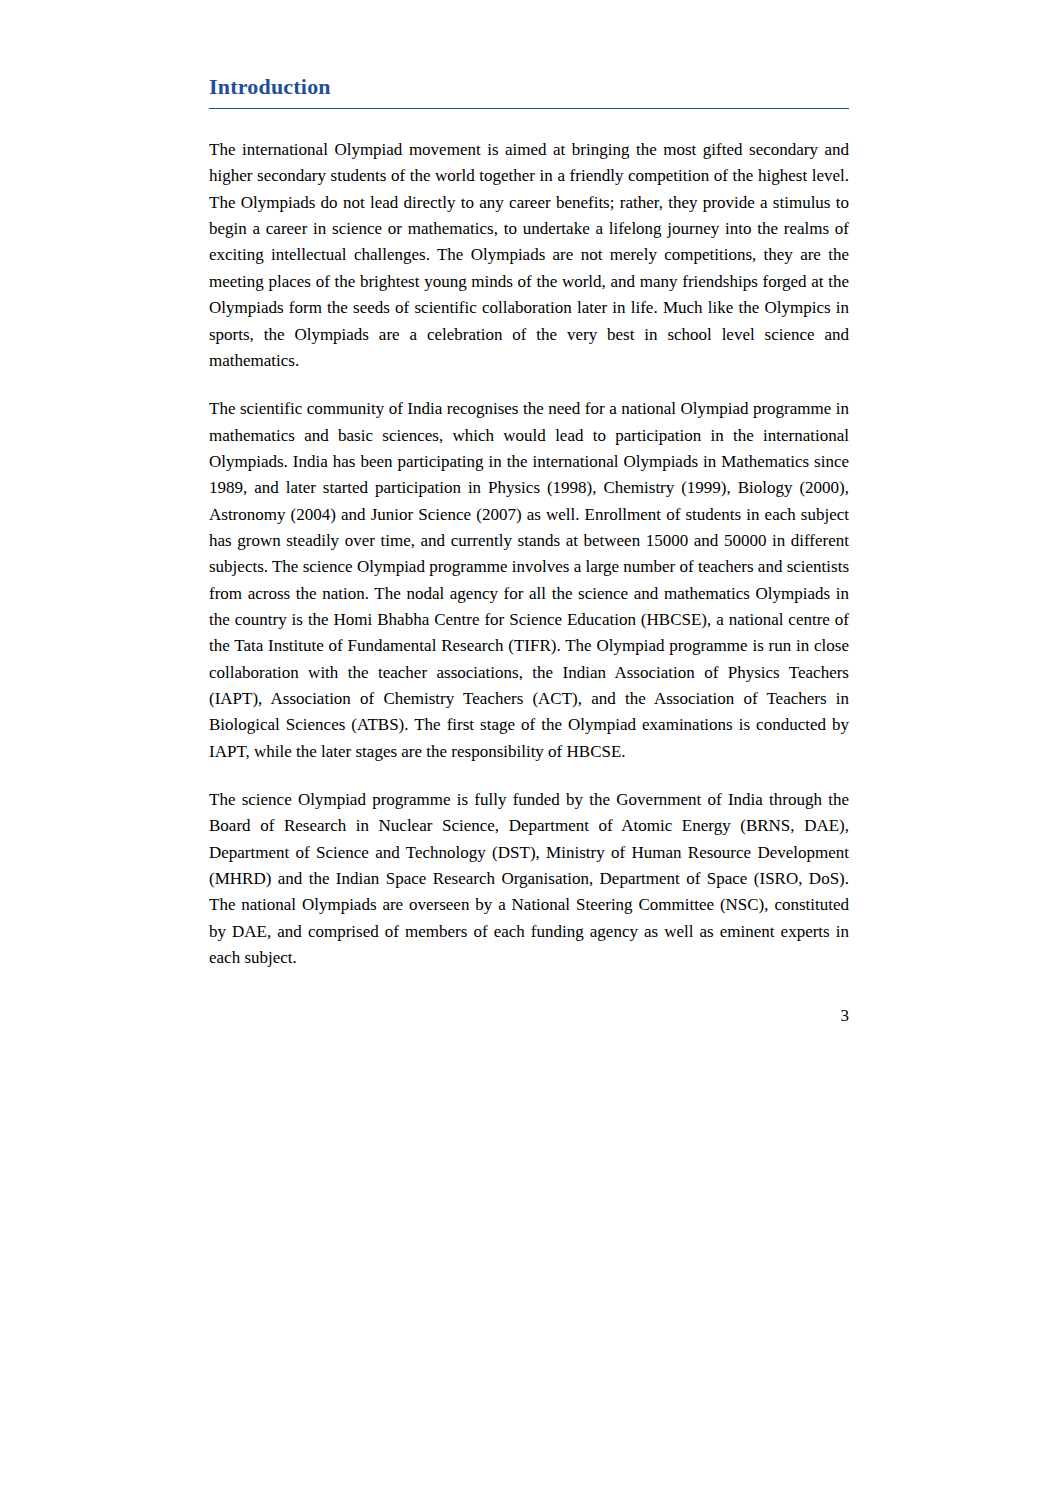Introduction
The international Olympiad movement is aimed at bringing the most gifted secondary and higher secondary students of the world together in a friendly competition of the highest level. The Olympiads do not lead directly to any career benefits; rather, they provide a stimulus to begin a career in science or mathematics, to undertake a lifelong journey into the realms of exciting intellectual challenges. The Olympiads are not merely competitions, they are the meeting places of the brightest young minds of the world, and many friendships forged at the Olympiads form the seeds of scientific collaboration later in life. Much like the Olympics in sports, the Olympiads are a celebration of the very best in school level science and mathematics.
The scientific community of India recognises the need for a national Olympiad programme in mathematics and basic sciences, which would lead to participation in the international Olympiads. India has been participating in the international Olympiads in Mathematics since 1989, and later started participation in Physics (1998), Chemistry (1999), Biology (2000), Astronomy (2004) and Junior Science (2007) as well. Enrollment of students in each subject has grown steadily over time, and currently stands at between 15000 and 50000 in different subjects. The science Olympiad programme involves a large number of teachers and scientists from across the nation. The nodal agency for all the science and mathematics Olympiads in the country is the Homi Bhabha Centre for Science Education (HBCSE), a national centre of the Tata Institute of Fundamental Research (TIFR). The Olympiad programme is run in close collaboration with the teacher associations, the Indian Association of Physics Teachers (IAPT), Association of Chemistry Teachers (ACT), and the Association of Teachers in Biological Sciences (ATBS). The first stage of the Olympiad examinations is conducted by IAPT, while the later stages are the responsibility of HBCSE.
The science Olympiad programme is fully funded by the Government of India through the Board of Research in Nuclear Science, Department of Atomic Energy (BRNS, DAE), Department of Science and Technology (DST), Ministry of Human Resource Development (MHRD) and the Indian Space Research Organisation, Department of Space (ISRO, DoS). The national Olympiads are overseen by a National Steering Committee (NSC), constituted by DAE, and comprised of members of each funding agency as well as eminent experts in each subject.
3